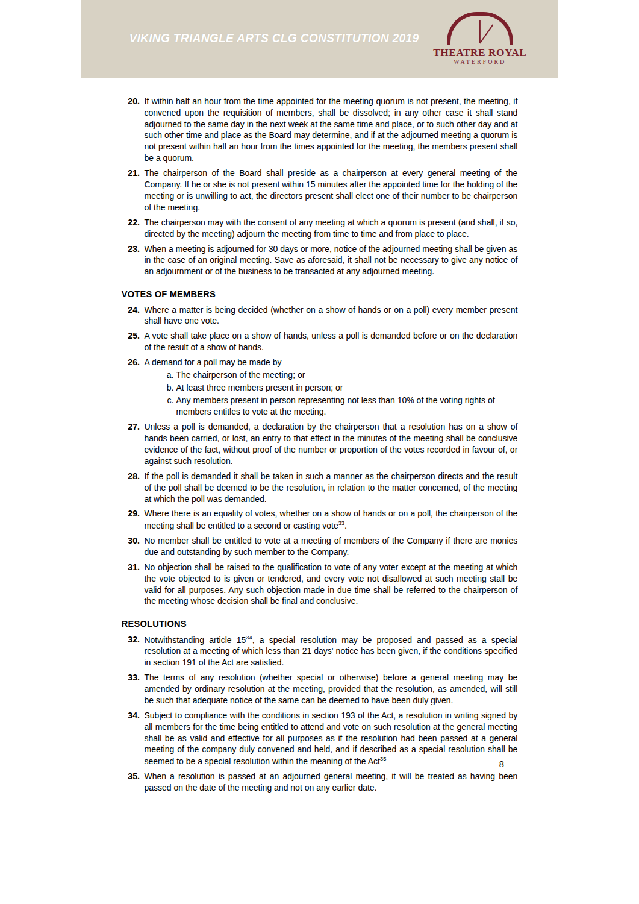VIKING TRIANGLE ARTS CLG CONSTITUTION 2019
THEATRE ROYAL
WATERFORD
If within half an hour from the time appointed for the meeting quorum is not present, the meeting, if convened upon the requisition of members, shall be dissolved; in any other case it shall stand adjourned to the same day in the next week at the same time and place, or to such other day and at such other time and place as the Board may determine, and if at the adjourned meeting a quorum is not present within half an hour from the times appointed for the meeting, the members present shall be a quorum.
The chairperson of the Board shall preside as a chairperson at every general meeting of the Company. If he or she is not present within 15 minutes after the appointed time for the holding of the meeting or is unwilling to act, the directors present shall elect one of their number to be chairperson of the meeting.
The chairperson may with the consent of any meeting at which a quorum is present (and shall, if so, directed by the meeting) adjourn the meeting from time to time and from place to place.
When a meeting is adjourned for 30 days or more, notice of the adjourned meeting shall be given as in the case of an original meeting. Save as aforesaid, it shall not be necessary to give any notice of an adjournment or of the business to be transacted at any adjourned meeting.
VOTES OF MEMBERS
Where a matter is being decided (whether on a show of hands or on a poll) every member present shall have one vote.
A vote shall take place on a show of hands, unless a poll is demanded before or on the declaration of the result of a show of hands.
A demand for a poll may be made by
The chairperson of the meeting; or
At least three members present in person; or
Any members present in person representing not less than 10% of the voting rights of members entitles to vote at the meeting.
Unless a poll is demanded, a declaration by the chairperson that a resolution has on a show of hands been carried, or lost, an entry to that effect in the minutes of the meeting shall be conclusive evidence of the fact, without proof of the number or proportion of the votes recorded in favour of, or against such resolution.
If the poll is demanded it shall be taken in such a manner as the chairperson directs and the result of the poll shall be deemed to be the resolution, in relation to the matter concerned, of the meeting at which the poll was demanded.
Where there is an equality of votes, whether on a show of hands or on a poll, the chairperson of the meeting shall be entitled to a second or casting vote33.
No member shall be entitled to vote at a meeting of members of the Company if there are monies due and outstanding by such member to the Company.
No objection shall be raised to the qualification to vote of any voter except at the meeting at which the vote objected to is given or tendered, and every vote not disallowed at such meeting stall be valid for all purposes. Any such objection made in due time shall be referred to the chairperson of the meeting whose decision shall be final and conclusive.
RESOLUTIONS
Notwithstanding article 1534, a special resolution may be proposed and passed as a special resolution at a meeting of which less than 21 days' notice has been given, if the conditions specified in section 191 of the Act are satisfied.
The terms of any resolution (whether special or otherwise) before a general meeting may be amended by ordinary resolution at the meeting, provided that the resolution, as amended, will still be such that adequate notice of the same can be deemed to have been duly given.
Subject to compliance with the conditions in section 193 of the Act, a resolution in writing signed by all members for the time being entitled to attend and vote on such resolution at the general meeting shall be as valid and effective for all purposes as if the resolution had been passed at a general meeting of the company duly convened and held, and if described as a special resolution shall be seemed to be a special resolution within the meaning of the Act35
When a resolution is passed at an adjourned general meeting, it will be treated as having been passed on the date of the meeting and not on any earlier date.
8